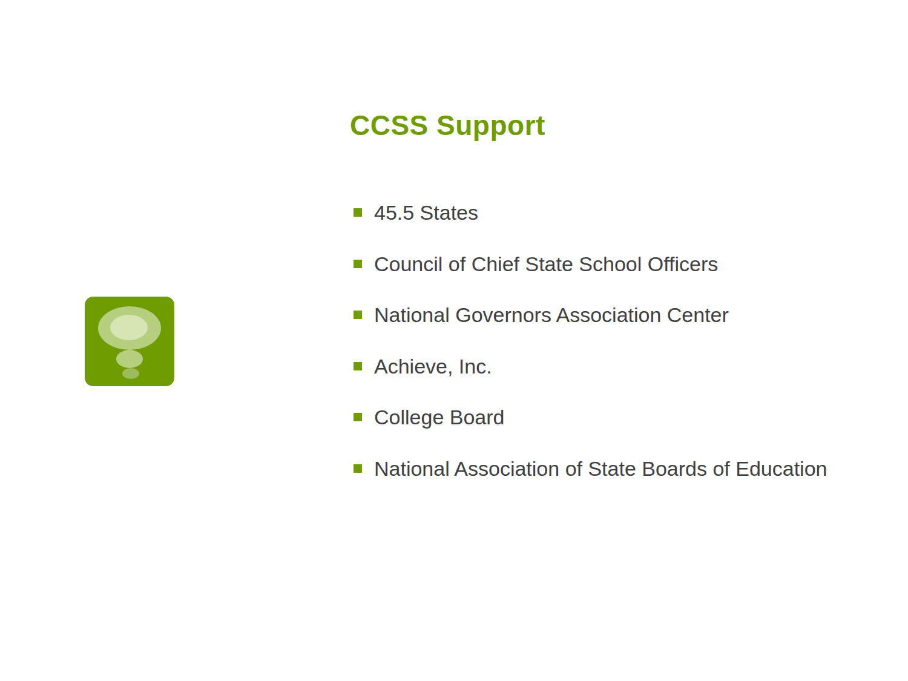CCSS Support
45.5 States
Council of Chief State School Officers
National Governors Association Center
Achieve, Inc.
College Board
National Association of State Boards of Education